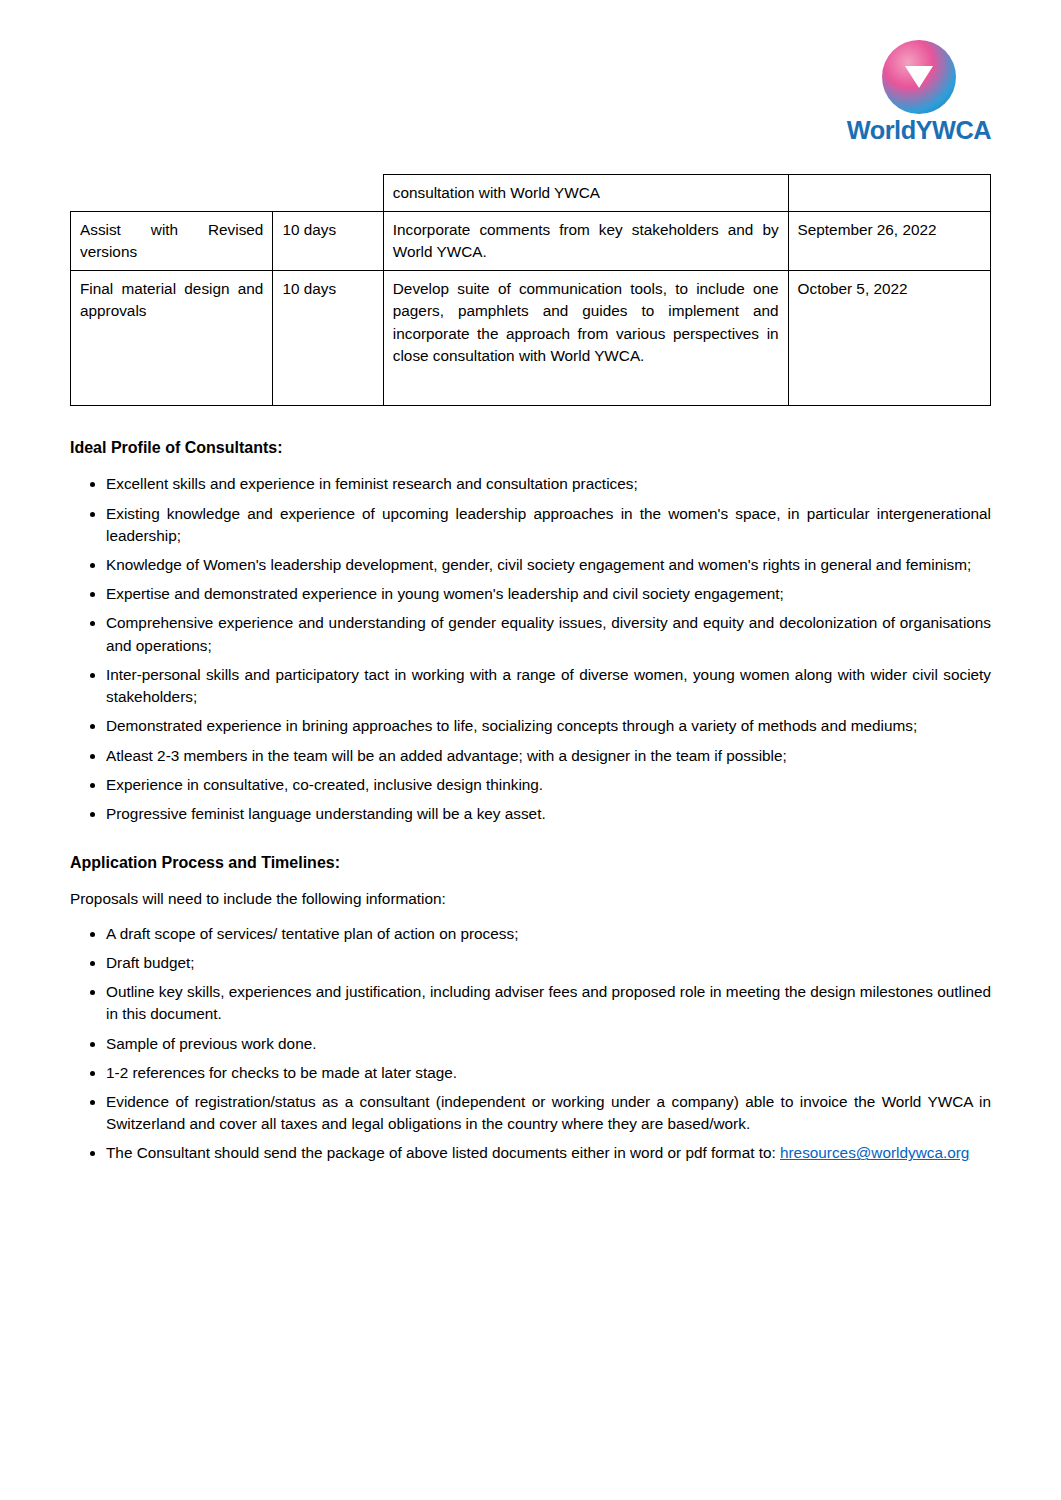World YWCA
| | | consultation with World YWCA | |
| Assist with Revised versions | 10 days | Incorporate comments from key stakeholders and by World YWCA. | September 26, 2022 |
| Final material design and approvals | 10 days | Develop suite of communication tools, to include one pagers, pamphlets and guides to implement and incorporate the approach from various perspectives in close consultation with World YWCA. | October 5, 2022 |
Ideal Profile of Consultants:
Excellent skills and experience in feminist research and consultation practices;
Existing knowledge and experience of upcoming leadership approaches in the women's space, in particular intergenerational leadership;
Knowledge of Women's leadership development, gender, civil society engagement and women's rights in general and feminism;
Expertise and demonstrated experience in young women's leadership and civil society engagement;
Comprehensive experience and understanding of gender equality issues, diversity and equity and decolonization of organisations and operations;
Inter-personal skills and participatory tact in working with a range of diverse women, young women along with wider civil society stakeholders;
Demonstrated experience in brining approaches to life, socializing concepts through a variety of methods and mediums;
Atleast 2-3 members in the team will be an added advantage; with a designer in the team if possible;
Experience in consultative, co-created, inclusive design thinking.
Progressive feminist language understanding will be a key asset.
Application Process and Timelines:
Proposals will need to include the following information:
A draft scope of services/ tentative plan of action on process;
Draft budget;
Outline key skills, experiences and justification, including adviser fees and proposed role in meeting the design milestones outlined in this document.
Sample of previous work done.
1-2 references for checks to be made at later stage.
Evidence of registration/status as a consultant (independent or working under a company) able to invoice the World YWCA in Switzerland and cover all taxes and legal obligations in the country where they are based/work.
The Consultant should send the package of above listed documents either in word or pdf format to: hresources@worldywca.org